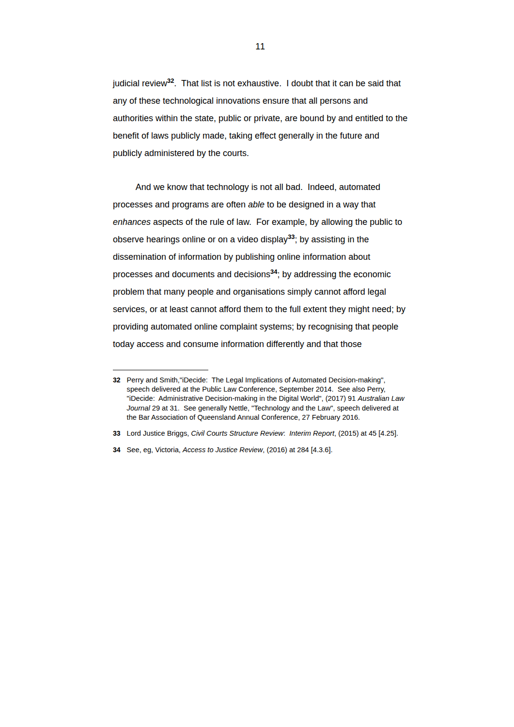11
judicial review32. That list is not exhaustive. I doubt that it can be said that any of these technological innovations ensure that all persons and authorities within the state, public or private, are bound by and entitled to the benefit of laws publicly made, taking effect generally in the future and publicly administered by the courts.
And we know that technology is not all bad. Indeed, automated processes and programs are often able to be designed in a way that enhances aspects of the rule of law. For example, by allowing the public to observe hearings online or on a video display33; by assisting in the dissemination of information by publishing online information about processes and documents and decisions34; by addressing the economic problem that many people and organisations simply cannot afford legal services, or at least cannot afford them to the full extent they might need; by providing automated online complaint systems; by recognising that people today access and consume information differently and that those
32
Perry and Smith,"iDecide: The Legal Implications of Automated Decision-making", speech delivered at the Public Law Conference, September 2014. See also Perry, "iDecide: Administrative Decision-making in the Digital World", (2017) 91 Australian Law Journal 29 at 31. See generally Nettle, "Technology and the Law", speech delivered at the Bar Association of Queensland Annual Conference, 27 February 2016.
33
Lord Justice Briggs, Civil Courts Structure Review: Interim Report, (2015) at 45 [4.25].
34
See, eg, Victoria, Access to Justice Review, (2016) at 284 [4.3.6].